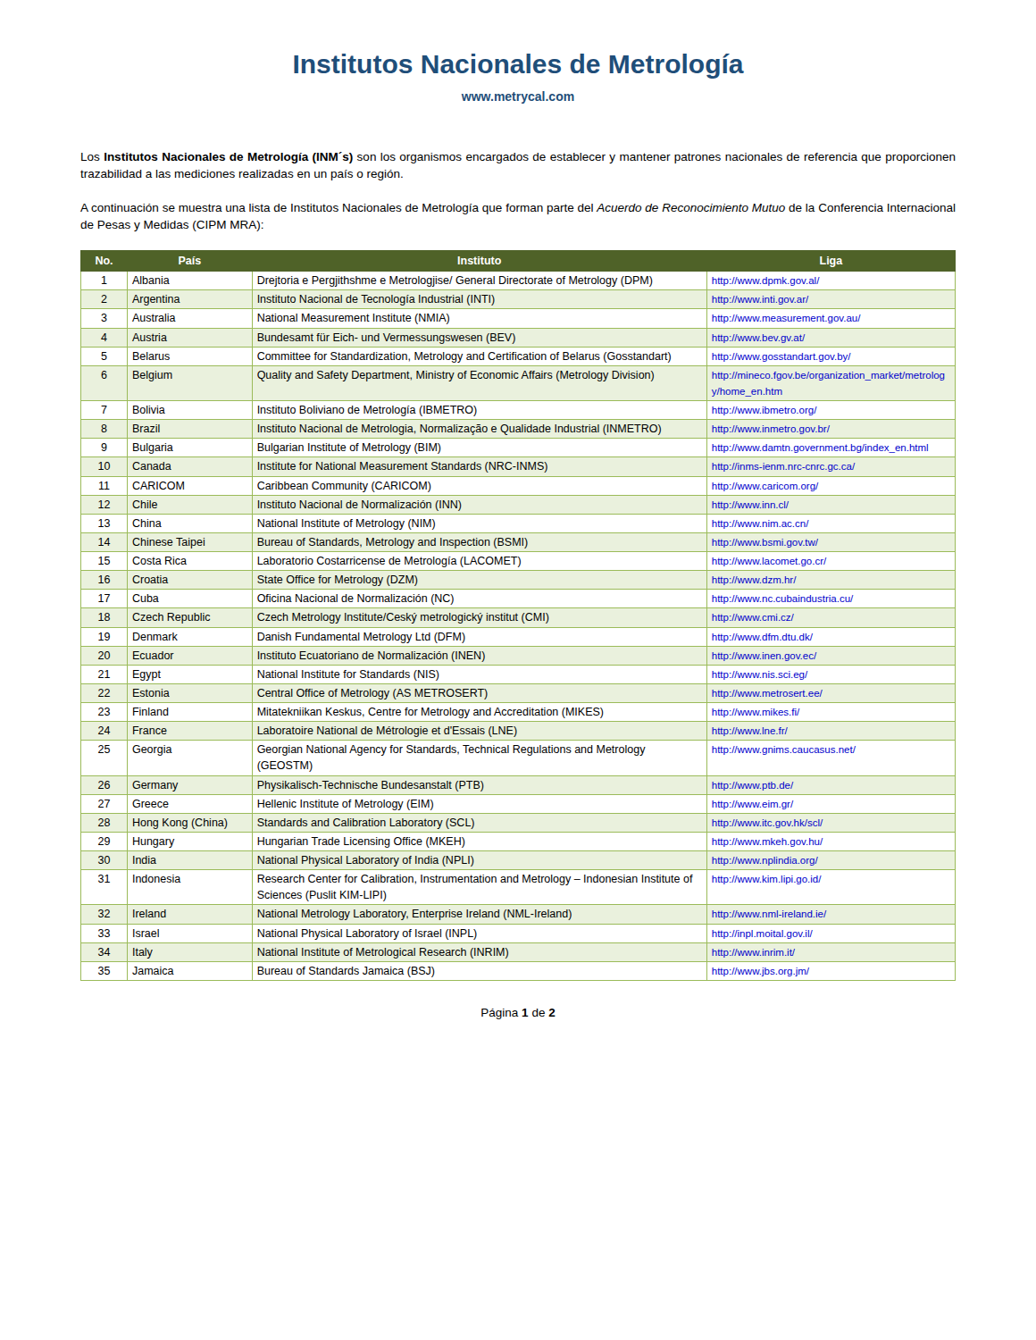Institutos Nacionales de Metrología
www.metrycal.com
Los Institutos Nacionales de Metrología (INM´s) son los organismos encargados de establecer y mantener patrones nacionales de referencia que proporcionen trazabilidad a las mediciones realizadas en un país o región.
A continuación se muestra una lista de Institutos Nacionales de Metrología que forman parte del Acuerdo de Reconocimiento Mutuo de la Conferencia Internacional de Pesas y Medidas (CIPM MRA):
| No. | País | Instituto | Liga |
| --- | --- | --- | --- |
| 1 | Albania | Drejtoria e Pergjithshme e Metrologjise/ General Directorate of Metrology (DPM) | http://www.dpmk.gov.al/ |
| 2 | Argentina | Instituto Nacional de Tecnología Industrial (INTI) | http://www.inti.gov.ar/ |
| 3 | Australia | National Measurement Institute (NMIA) | http://www.measurement.gov.au/ |
| 4 | Austria | Bundesamt für Eich- und Vermessungswesen (BEV) | http://www.bev.gv.at/ |
| 5 | Belarus | Committee for Standardization, Metrology and Certification of Belarus (Gosstandart) | http://www.gosstandart.gov.by/ |
| 6 | Belgium | Quality and Safety Department, Ministry of Economic Affairs (Metrology Division) | http://mineco.fgov.be/organization_market/metrology/home_en.htm |
| 7 | Bolivia | Instituto Boliviano de Metrología (IBMETRO) | http://www.ibmetro.org/ |
| 8 | Brazil | Instituto Nacional de Metrologia, Normalização e Qualidade Industrial (INMETRO) | http://www.inmetro.gov.br/ |
| 9 | Bulgaria | Bulgarian Institute of Metrology (BIM) | http://www.damtn.government.bg/index_en.html |
| 10 | Canada | Institute for National Measurement Standards (NRC-INMS) | http://inms-ienm.nrc-cnrc.gc.ca/ |
| 11 | CARICOM | Caribbean Community (CARICOM) | http://www.caricom.org/ |
| 12 | Chile | Instituto Nacional de Normalización (INN) | http://www.inn.cl/ |
| 13 | China | National Institute of Metrology (NIM) | http://www.nim.ac.cn/ |
| 14 | Chinese Taipei | Bureau of Standards, Metrology and Inspection (BSMI) | http://www.bsmi.gov.tw/ |
| 15 | Costa Rica | Laboratorio Costarricense de Metrología (LACOMET) | http://www.lacomet.go.cr/ |
| 16 | Croatia | State Office for Metrology (DZM) | http://www.dzm.hr/ |
| 17 | Cuba | Oficina Nacional de Normalización (NC) | http://www.nc.cubaindustria.cu/ |
| 18 | Czech Republic | Czech Metrology Institute/Ceský metrologický institut (CMI) | http://www.cmi.cz/ |
| 19 | Denmark | Danish Fundamental Metrology Ltd (DFM) | http://www.dfm.dtu.dk/ |
| 20 | Ecuador | Instituto Ecuatoriano de Normalización (INEN) | http://www.inen.gov.ec/ |
| 21 | Egypt | National Institute for Standards (NIS) | http://www.nis.sci.eg/ |
| 22 | Estonia | Central Office of Metrology (AS METROSERT) | http://www.metrosert.ee/ |
| 23 | Finland | Mitatekniikan Keskus, Centre for Metrology and Accreditation (MIKES) | http://www.mikes.fi/ |
| 24 | France | Laboratoire National de Métrologie et d'Essais (LNE) | http://www.lne.fr/ |
| 25 | Georgia | Georgian National Agency for Standards, Technical Regulations and Metrology (GEOSTM) | http://www.gnims.caucasus.net/ |
| 26 | Germany | Physikalisch-Technische Bundesanstalt (PTB) | http://www.ptb.de/ |
| 27 | Greece | Hellenic Institute of Metrology (EIM) | http://www.eim.gr/ |
| 28 | Hong Kong (China) | Standards and Calibration Laboratory (SCL) | http://www.itc.gov.hk/scl/ |
| 29 | Hungary | Hungarian Trade Licensing Office (MKEH) | http://www.mkeh.gov.hu/ |
| 30 | India | National Physical Laboratory of India (NPLI) | http://www.nplindia.org/ |
| 31 | Indonesia | Research Center for Calibration, Instrumentation and Metrology – Indonesian Institute of Sciences (Puslit KIM-LIPI) | http://www.kim.lipi.go.id/ |
| 32 | Ireland | National Metrology Laboratory, Enterprise Ireland (NML-Ireland) | http://www.nml-ireland.ie/ |
| 33 | Israel | National Physical Laboratory of Israel (INPL) | http://inpl.moital.gov.il/ |
| 34 | Italy | National Institute of Metrological Research (INRIM) | http://www.inrim.it/ |
| 35 | Jamaica | Bureau of Standards Jamaica (BSJ) | http://www.jbs.org.jm/ |
Página 1 de 2